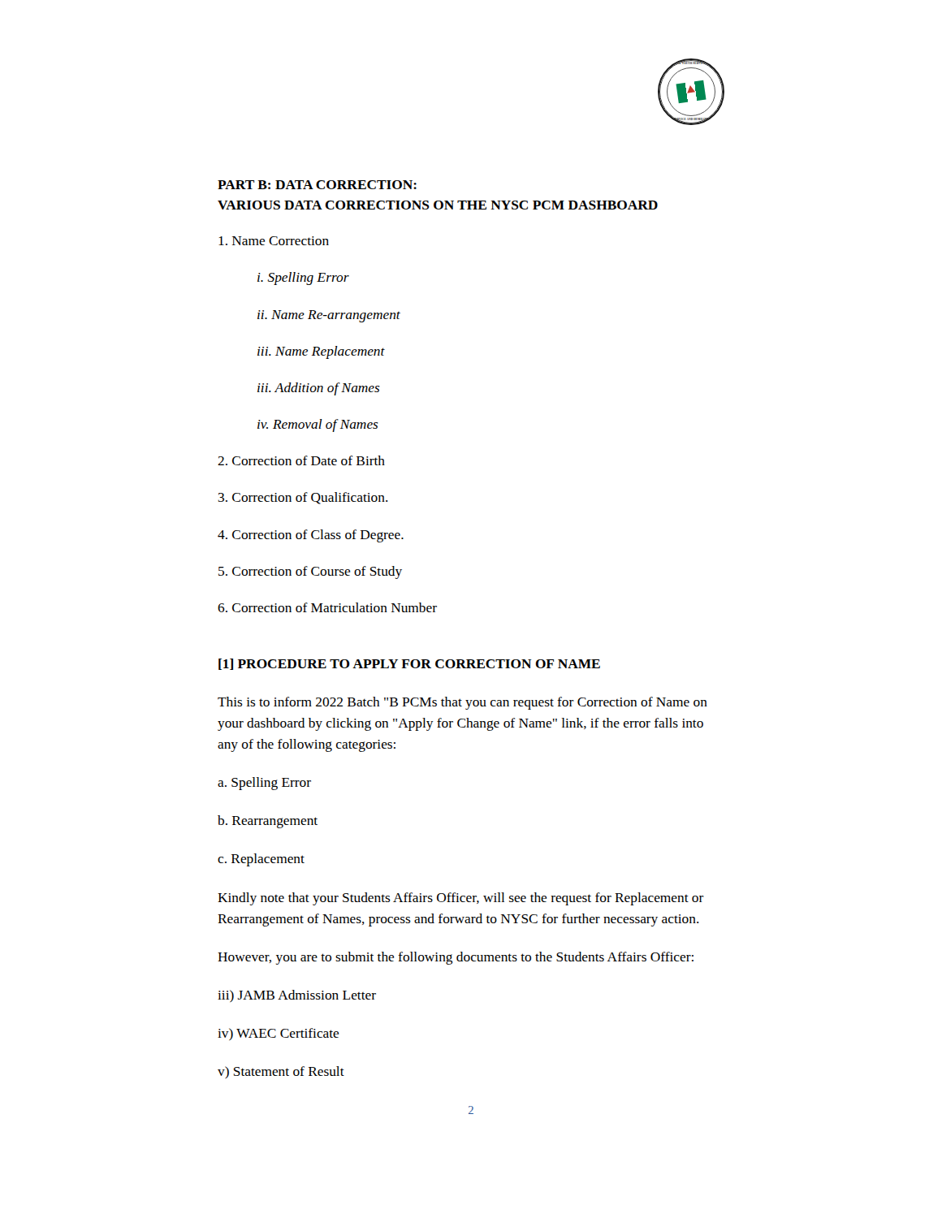NATIONAL YOUTH SERVICE CORPS
SERVICE AND HUMILITY
PART B: DATA CORRECTION: VARIOUS DATA CORRECTIONS ON THE NYSC PCM DASHBOARD
1. Name Correction
i. Spelling Error
ii. Name Re-arrangement
iii. Name Replacement
iii. Addition of Names
iv. Removal of Names
2. Correction of Date of Birth
3. Correction of Qualification.
4. Correction of Class of Degree.
5. Correction of Course of Study
6. Correction of Matriculation Number
[1] PROCEDURE TO APPLY FOR CORRECTION OF NAME
This is to inform 2022 Batch "B PCMs that you can request for Correction of Name on your dashboard by clicking on "Apply for Change of Name" link, if the error falls into any of the following categories:
a. Spelling Error
b. Rearrangement
c. Replacement
Kindly note that your Students Affairs Officer, will see the request for Replacement or Rearrangement of Names, process and forward to NYSC for further necessary action.
However, you are to submit the following documents to the Students Affairs Officer:
iii) JAMB Admission Letter
iv) WAEC Certificate
v) Statement of Result
2